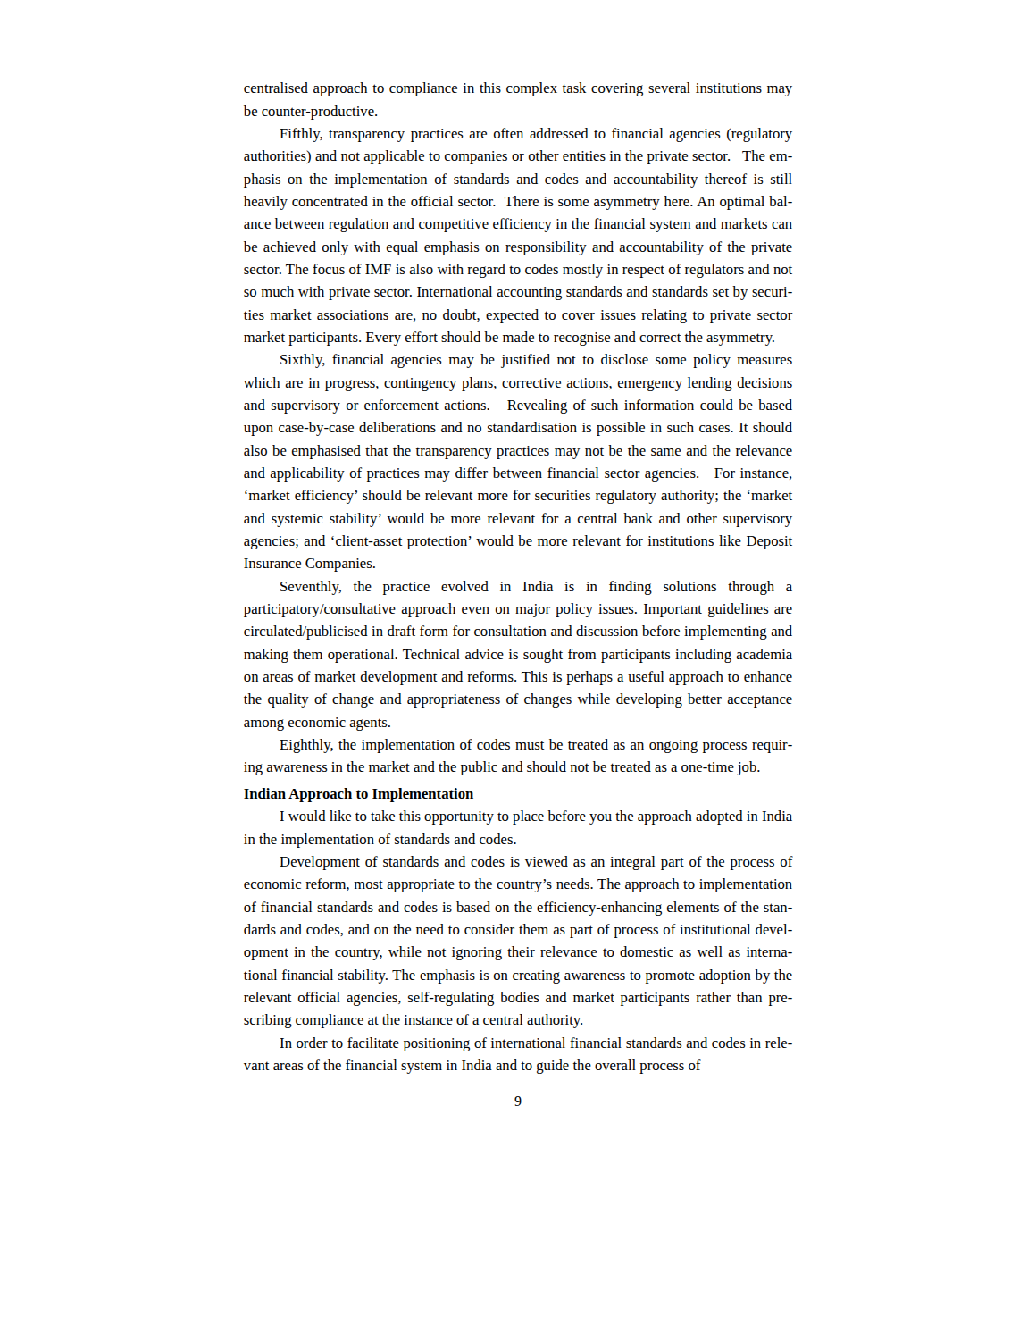centralised approach to compliance in this complex task covering several institutions may be counter-productive.
Fifthly, transparency practices are often addressed to financial agencies (regulatory authorities) and not applicable to companies or other entities in the private sector. The emphasis on the implementation of standards and codes and accountability thereof is still heavily concentrated in the official sector. There is some asymmetry here. An optimal balance between regulation and competitive efficiency in the financial system and markets can be achieved only with equal emphasis on responsibility and accountability of the private sector. The focus of IMF is also with regard to codes mostly in respect of regulators and not so much with private sector. International accounting standards and standards set by securities market associations are, no doubt, expected to cover issues relating to private sector market participants. Every effort should be made to recognise and correct the asymmetry.
Sixthly, financial agencies may be justified not to disclose some policy measures which are in progress, contingency plans, corrective actions, emergency lending decisions and supervisory or enforcement actions. Revealing of such information could be based upon case-by-case deliberations and no standardisation is possible in such cases. It should also be emphasised that the transparency practices may not be the same and the relevance and applicability of practices may differ between financial sector agencies. For instance, ‘market efficiency’ should be relevant more for securities regulatory authority; the ‘market and systemic stability’ would be more relevant for a central bank and other supervisory agencies; and ‘client-asset protection’ would be more relevant for institutions like Deposit Insurance Companies.
Seventhly, the practice evolved in India is in finding solutions through a participatory/consultative approach even on major policy issues. Important guidelines are circulated/publicised in draft form for consultation and discussion before implementing and making them operational. Technical advice is sought from participants including academia on areas of market development and reforms. This is perhaps a useful approach to enhance the quality of change and appropriateness of changes while developing better acceptance among economic agents.
Eighthly, the implementation of codes must be treated as an ongoing process requiring awareness in the market and the public and should not be treated as a one-time job.
Indian Approach to Implementation
I would like to take this opportunity to place before you the approach adopted in India in the implementation of standards and codes.
Development of standards and codes is viewed as an integral part of the process of economic reform, most appropriate to the country’s needs. The approach to implementation of financial standards and codes is based on the efficiency-enhancing elements of the standards and codes, and on the need to consider them as part of process of institutional development in the country, while not ignoring their relevance to domestic as well as international financial stability. The emphasis is on creating awareness to promote adoption by the relevant official agencies, self-regulating bodies and market participants rather than prescribing compliance at the instance of a central authority.
In order to facilitate positioning of international financial standards and codes in relevant areas of the financial system in India and to guide the overall process of
9